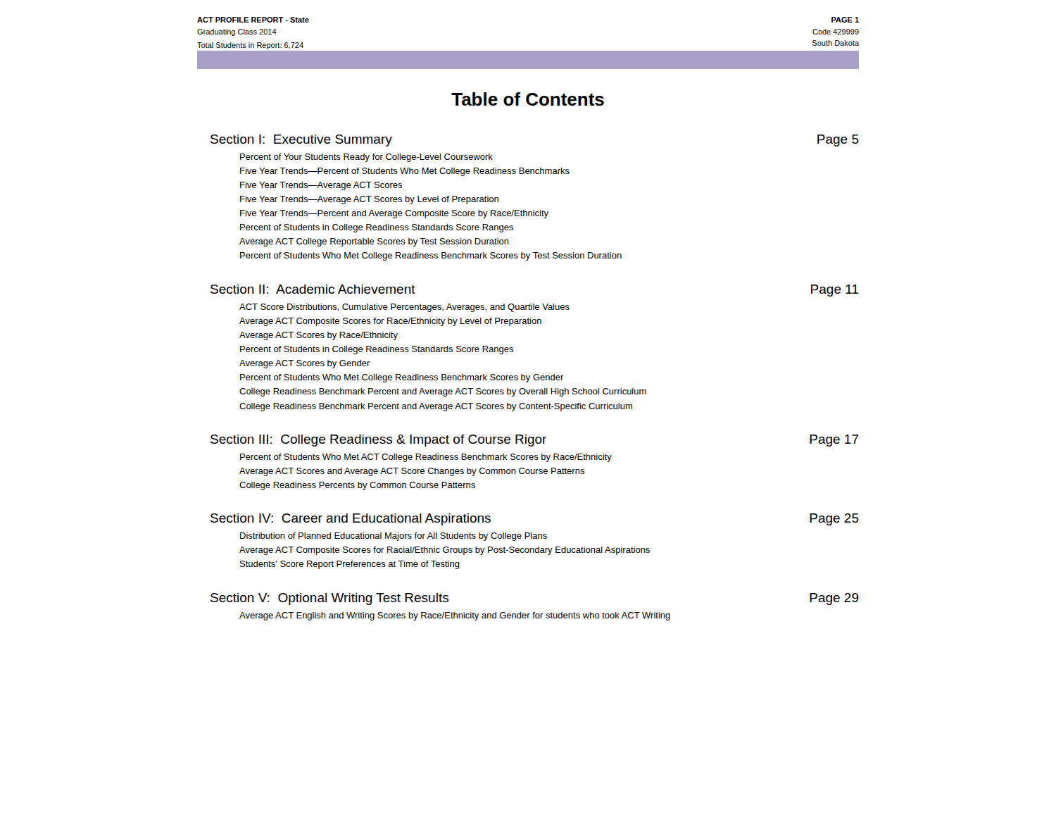ACT PROFILE REPORT - State
Graduating Class 2014
PAGE 1
Code 429999
South Dakota
Total Students in Report: 6,724
Table of Contents
Section I: Executive Summary Page 5
Percent of Your Students Ready for College-Level Coursework
Five Year Trends—Percent of Students Who Met College Readiness Benchmarks
Five Year Trends—Average ACT Scores
Five Year Trends—Average ACT Scores by Level of Preparation
Five Year Trends—Percent and Average Composite Score by Race/Ethnicity
Percent of Students in College Readiness Standards Score Ranges
Average ACT College Reportable Scores by Test Session Duration
Percent of Students Who Met College Readiness Benchmark Scores by Test Session Duration
Section II: Academic Achievement Page 11
ACT Score Distributions, Cumulative Percentages, Averages, and Quartile Values
Average ACT Composite Scores for Race/Ethnicity by Level of Preparation
Average ACT Scores by Race/Ethnicity
Percent of Students in College Readiness Standards Score Ranges
Average ACT Scores by Gender
Percent of Students Who Met College Readiness Benchmark Scores by Gender
College Readiness Benchmark Percent and Average ACT Scores by Overall High School Curriculum
College Readiness Benchmark Percent and Average ACT Scores by Content-Specific Curriculum
Section III: College Readiness & Impact of Course Rigor Page 17
Percent of Students Who Met ACT College Readiness Benchmark Scores by Race/Ethnicity
Average ACT Scores and Average ACT Score Changes by Common Course Patterns
College Readiness Percents by Common Course Patterns
Section IV: Career and Educational Aspirations Page 25
Distribution of Planned Educational Majors for All Students by College Plans
Average ACT Composite Scores for Racial/Ethnic Groups by Post-Secondary Educational Aspirations
Students' Score Report Preferences at Time of Testing
Section V: Optional Writing Test Results Page 29
Average ACT English and Writing Scores by Race/Ethnicity and Gender for students who took ACT Writing